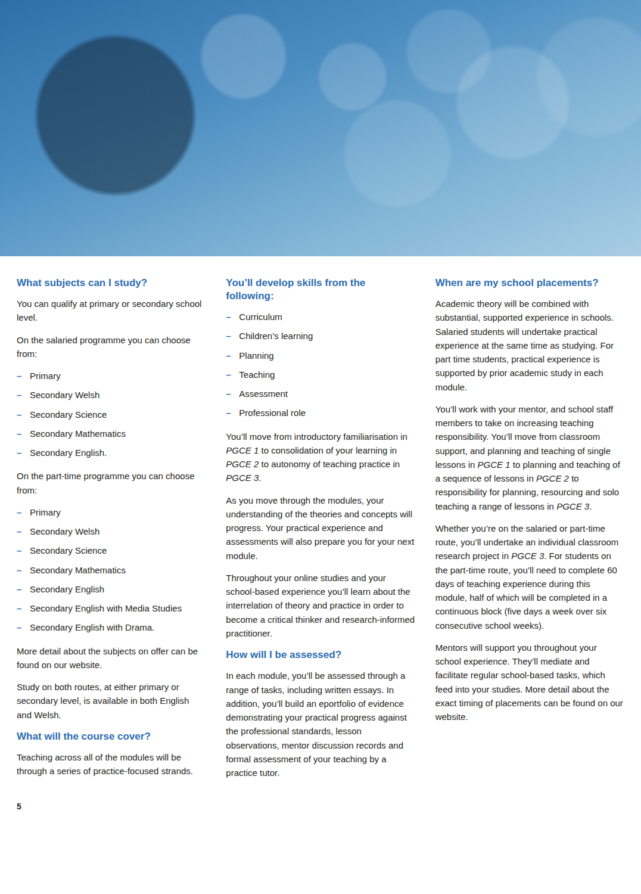What subjects can I study?
You can qualify at primary or secondary school level.
On the salaried programme you can choose from:
Primary
Secondary Welsh
Secondary Science
Secondary Mathematics
Secondary English.
On the part-time programme you can choose from:
Primary
Secondary Welsh
Secondary Science
Secondary Mathematics
Secondary English
Secondary English with Media Studies
Secondary English with Drama.
More detail about the subjects on offer can be found on our website.
Study on both routes, at either primary or secondary level, is available in both English and Welsh.
What will the course cover?
Teaching across all of the modules will be through a series of practice-focused strands.
You’ll develop skills from the following:
Curriculum
Children’s learning
Planning
Teaching
Assessment
Professional role
You’ll move from introductory familiarisation in PGCE 1 to consolidation of your learning in PGCE 2 to autonomy of teaching practice in PGCE 3.
As you move through the modules, your understanding of the theories and concepts will progress. Your practical experience and assessments will also prepare you for your next module.
Throughout your online studies and your school-based experience you’ll learn about the interrelation of theory and practice in order to become a critical thinker and research-informed practitioner.
How will I be assessed?
In each module, you’ll be assessed through a range of tasks, including written essays. In addition, you’ll build an eportfolio of evidence demonstrating your practical progress against the professional standards, lesson observations, mentor discussion records and formal assessment of your teaching by a practice tutor.
When are my school placements?
Academic theory will be combined with substantial, supported experience in schools. Salaried students will undertake practical experience at the same time as studying. For part time students, practical experience is supported by prior academic study in each module.
You’ll work with your mentor, and school staff members to take on increasing teaching responsibility. You’ll move from classroom support, and planning and teaching of single lessons in PGCE 1 to planning and teaching of a sequence of lessons in PGCE 2 to responsibility for planning, resourcing and solo teaching a range of lessons in PGCE 3.
Whether you’re on the salaried or part-time route, you’ll undertake an individual classroom research project in PGCE 3. For students on the part-time route, you’ll need to complete 60 days of teaching experience during this module, half of which will be completed in a continuous block (five days a week over six consecutive school weeks).
Mentors will support you throughout your school experience. They’ll mediate and facilitate regular school-based tasks, which feed into your studies. More detail about the exact timing of placements can be found on our website.
5